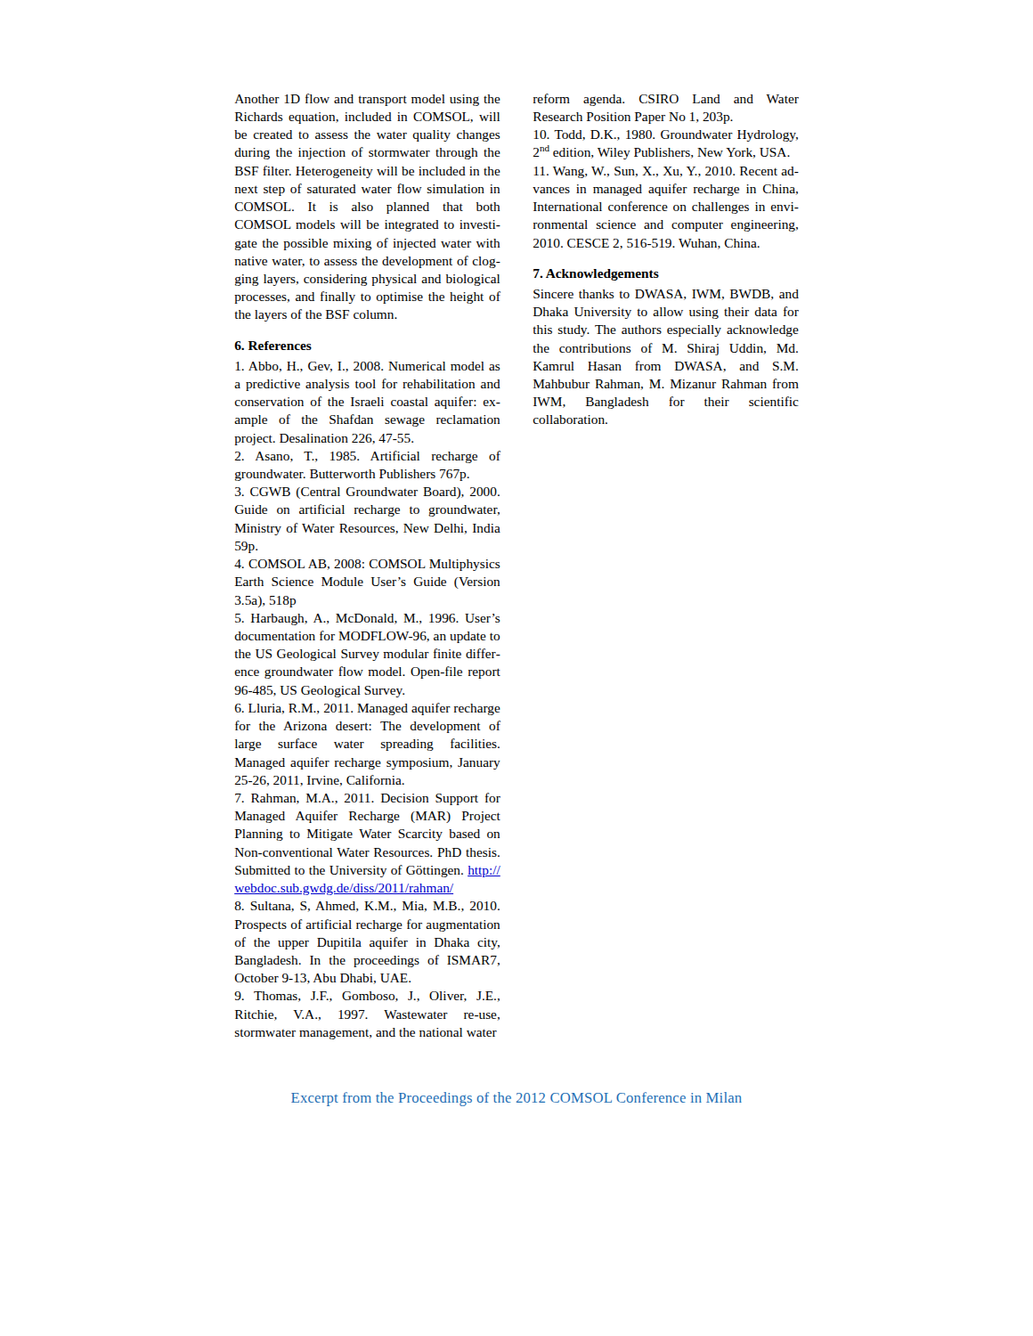Another 1D flow and transport model using the Richards equation, included in COMSOL, will be created to assess the water quality changes during the injection of stormwater through the BSF filter. Heterogeneity will be included in the next step of saturated water flow simulation in COMSOL. It is also planned that both COMSOL models will be integrated to investigate the possible mixing of injected water with native water, to assess the development of clogging layers, considering physical and biological processes, and finally to optimise the height of the layers of the BSF column.
6. References
1. Abbo, H., Gev, I., 2008. Numerical model as a predictive analysis tool for rehabilitation and conservation of the Israeli coastal aquifer: example of the Shafdan sewage reclamation project. Desalination 226, 47-55.
2. Asano, T., 1985. Artificial recharge of groundwater. Butterworth Publishers 767p.
3. CGWB (Central Groundwater Board), 2000. Guide on artificial recharge to groundwater, Ministry of Water Resources, New Delhi, India 59p.
4. COMSOL AB, 2008: COMSOL Multiphysics Earth Science Module User’s Guide (Version 3.5a), 518p
5. Harbaugh, A., McDonald, M., 1996. User’s documentation for MODFLOW-96, an update to the US Geological Survey modular finite difference groundwater flow model. Open-file report 96-485, US Geological Survey.
6. Lluria, R.M., 2011. Managed aquifer recharge for the Arizona desert: The development of large surface water spreading facilities. Managed aquifer recharge symposium, January 25-26, 2011, Irvine, California.
7. Rahman, M.A., 2011. Decision Support for Managed Aquifer Recharge (MAR) Project Planning to Mitigate Water Scarcity based on Non-conventional Water Resources. PhD thesis. Submitted to the University of Göttingen. http://webdoc.sub.gwdg.de/diss/2011/rahman/
8. Sultana, S, Ahmed, K.M., Mia, M.B., 2010. Prospects of artificial recharge for augmentation of the upper Dupitila aquifer in Dhaka city, Bangladesh. In the proceedings of ISMAR7, October 9-13, Abu Dhabi, UAE.
9. Thomas, J.F., Gomboso, J., Oliver, J.E., Ritchie, V.A., 1997. Wastewater re-use, stormwater management, and the national water
reform agenda. CSIRO Land and Water Research Position Paper No 1, 203p.
10. Todd, D.K., 1980. Groundwater Hydrology, 2nd edition, Wiley Publishers, New York, USA.
11. Wang, W., Sun, X., Xu, Y., 2010. Recent advances in managed aquifer recharge in China, International conference on challenges in environmental science and computer engineering, 2010. CESCE 2, 516-519. Wuhan, China.
7. Acknowledgements
Sincere thanks to DWASA, IWM, BWDB, and Dhaka University to allow using their data for this study. The authors especially acknowledge the contributions of M. Shiraj Uddin, Md. Kamrul Hasan from DWASA, and S.M. Mahbubur Rahman, M. Mizanur Rahman from IWM, Bangladesh for their scientific collaboration.
Excerpt from the Proceedings of the 2012 COMSOL Conference in Milan